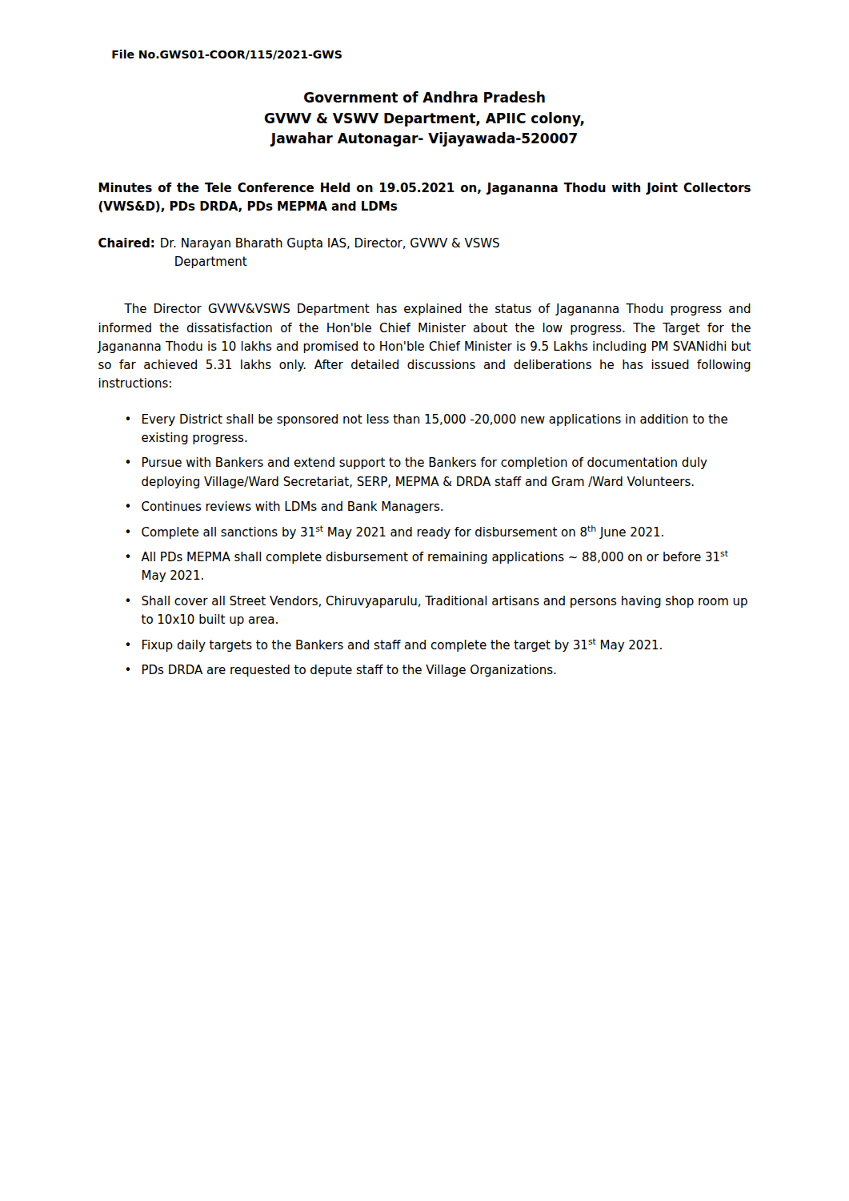File No.GWS01-COOR/115/2021-GWS
Government of Andhra Pradesh
GVWV & VSWV Department, APIIC colony,
Jawahar Autonagar- Vijayawada-520007
Minutes of the Tele Conference Held on 19.05.2021 on, Jagananna Thodu with Joint Collectors (VWS&D), PDs DRDA, PDs MEPMA and LDMs
Chaired: Dr. Narayan Bharath Gupta IAS, Director, GVWV & VSWSDepartment
The Director GVWV&VSWS Department has explained the status of Jagananna Thodu progress and informed the dissatisfaction of the Hon'ble Chief Minister about the low progress. The Target for the Jagananna Thodu is 10 lakhs and promised to Hon'ble Chief Minister is 9.5 Lakhs including PM SVANidhi but so far achieved 5.31 lakhs only. After detailed discussions and deliberations he has issued following instructions:
Every District shall be sponsored not less than 15,000 -20,000 new applications in addition to the existing progress.
Pursue with Bankers and extend support to the Bankers for completion of documentation duly deploying Village/Ward Secretariat, SERP, MEPMA & DRDA staff and Gram /Ward Volunteers.
Continues reviews with LDMs and Bank Managers.
Complete all sanctions by 31st May 2021 and ready for disbursement on 8th June 2021.
All PDs MEPMA shall complete disbursement of remaining applications ~ 88,000 on or before 31st May 2021.
Shall cover all Street Vendors, Chiruvyaparulu, Traditional artisans and persons having shop room up to 10x10 built up area.
Fixup daily targets to the Bankers and staff and complete the target by 31st May 2021.
PDs DRDA are requested to depute staff to the Village Organizations.